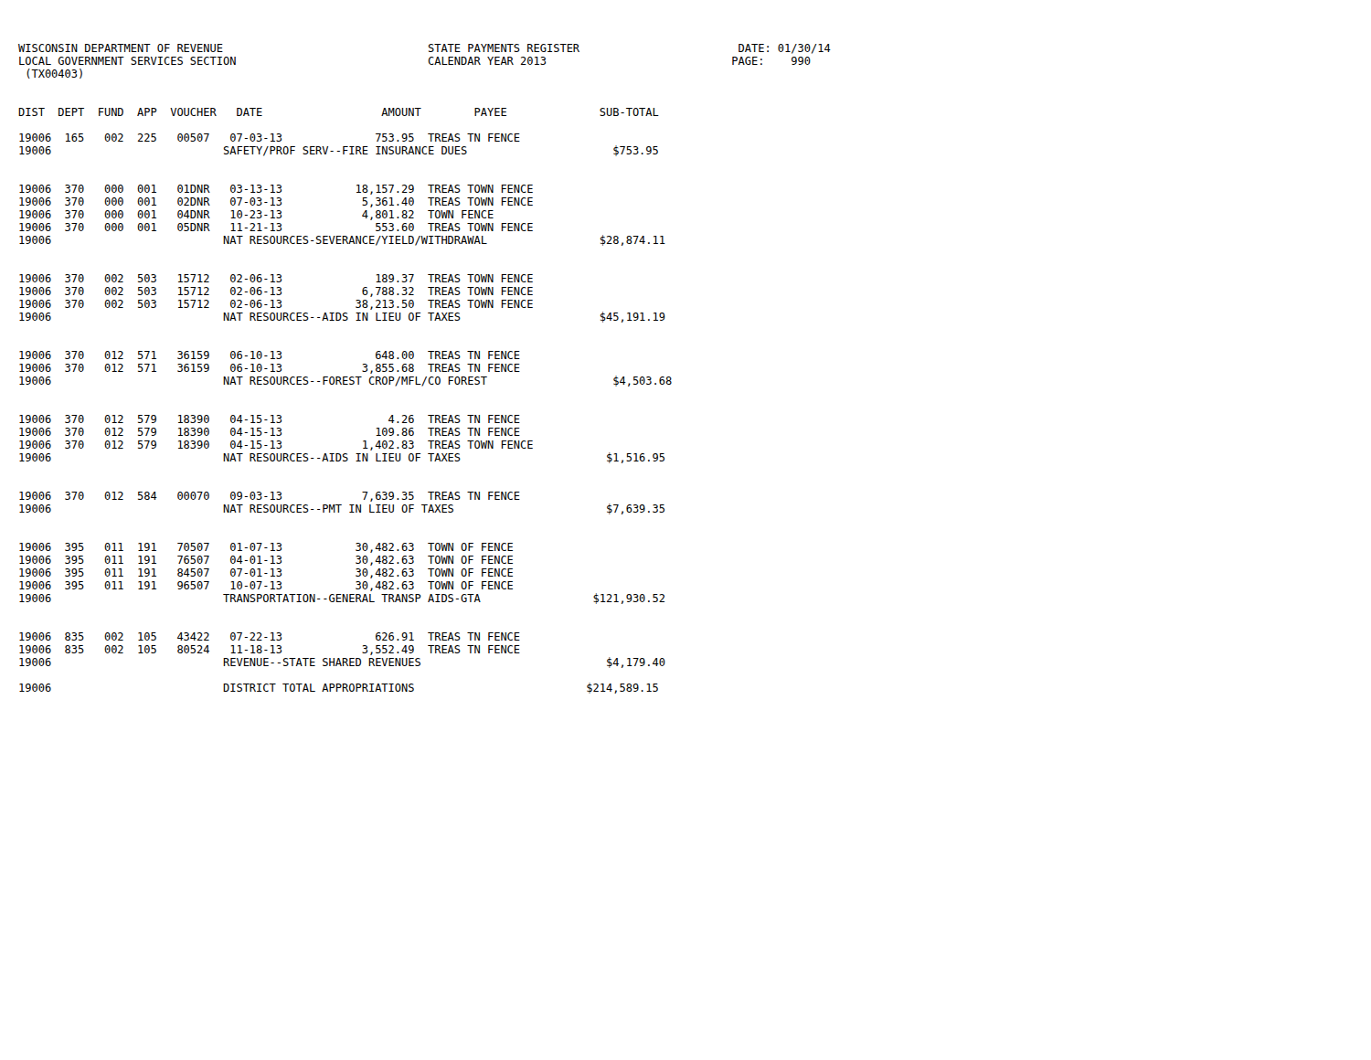WISCONSIN DEPARTMENT OF REVENUE                               STATE PAYMENTS REGISTER                        DATE: 01/30/14
LOCAL GOVERNMENT SERVICES SECTION                             CALENDAR YEAR 2013                            PAGE:    990
 (TX00403)


DIST  DEPT  FUND  APP  VOUCHER   DATE                  AMOUNT        PAYEE              SUB-TOTAL

19006  165   002  225   00507   07-03-13              753.95  TREAS TN FENCE
19006                          SAFETY/PROF SERV--FIRE INSURANCE DUES                      $753.95


19006  370   000  001   01DNR   03-13-13           18,157.29  TREAS TOWN FENCE
19006  370   000  001   02DNR   07-03-13            5,361.40  TREAS TOWN FENCE
19006  370   000  001   04DNR   10-23-13            4,801.82  TOWN FENCE
19006  370   000  001   05DNR   11-21-13              553.60  TREAS TOWN FENCE
19006                          NAT RESOURCES-SEVERANCE/YIELD/WITHDRAWAL                 $28,874.11


19006  370   002  503   15712   02-06-13              189.37  TREAS TOWN FENCE
19006  370   002  503   15712   02-06-13            6,788.32  TREAS TOWN FENCE
19006  370   002  503   15712   02-06-13           38,213.50  TREAS TOWN FENCE
19006                          NAT RESOURCES--AIDS IN LIEU OF TAXES                     $45,191.19


19006  370   012  571   36159   06-10-13              648.00  TREAS TN FENCE
19006  370   012  571   36159   06-10-13            3,855.68  TREAS TN FENCE
19006                          NAT RESOURCES--FOREST CROP/MFL/CO FOREST                   $4,503.68


19006  370   012  579   18390   04-15-13                4.26  TREAS TN FENCE
19006  370   012  579   18390   04-15-13              109.86  TREAS TN FENCE
19006  370   012  579   18390   04-15-13            1,402.83  TREAS TOWN FENCE
19006                          NAT RESOURCES--AIDS IN LIEU OF TAXES                      $1,516.95


19006  370   012  584   00070   09-03-13            7,639.35  TREAS TN FENCE
19006                          NAT RESOURCES--PMT IN LIEU OF TAXES                       $7,639.35


19006  395   011  191   70507   01-07-13           30,482.63  TOWN OF FENCE
19006  395   011  191   76507   04-01-13           30,482.63  TOWN OF FENCE
19006  395   011  191   84507   07-01-13           30,482.63  TOWN OF FENCE
19006  395   011  191   96507   10-07-13           30,482.63  TOWN OF FENCE
19006                          TRANSPORTATION--GENERAL TRANSP AIDS-GTA                 $121,930.52


19006  835   002  105   43422   07-22-13              626.91  TREAS TN FENCE
19006  835   002  105   80524   11-18-13            3,552.49  TREAS TN FENCE
19006                          REVENUE--STATE SHARED REVENUES                            $4,179.40

19006                          DISTRICT TOTAL APPROPRIATIONS                          $214,589.15